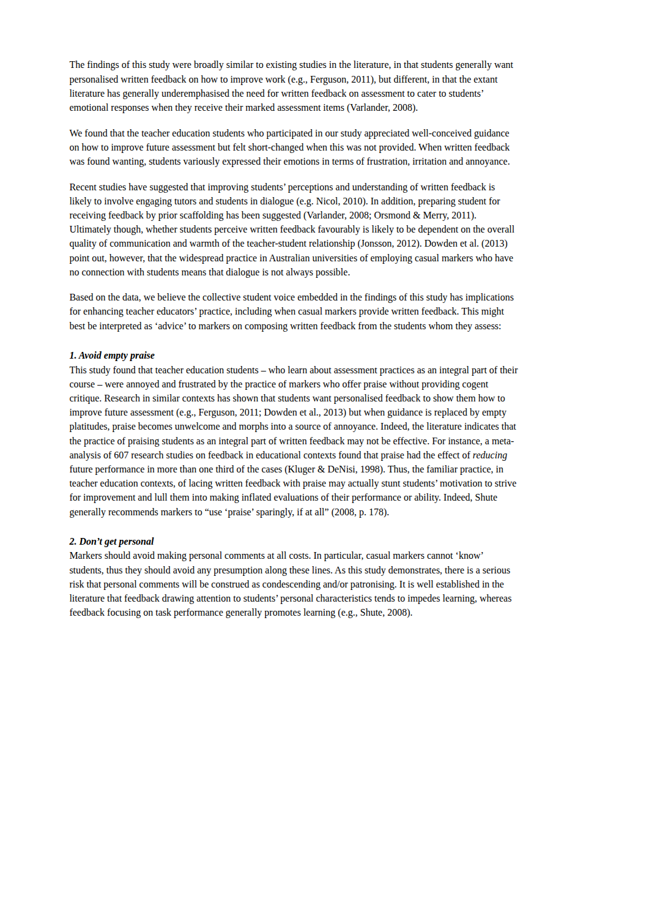The findings of this study were broadly similar to existing studies in the literature, in that students generally want personalised written feedback on how to improve work (e.g., Ferguson, 2011), but different, in that the extant literature has generally underemphasised the need for written feedback on assessment to cater to students’ emotional responses when they receive their marked assessment items (Varlander, 2008).
We found that the teacher education students who participated in our study appreciated well-conceived guidance on how to improve future assessment but felt short-changed when this was not provided. When written feedback was found wanting, students variously expressed their emotions in terms of frustration, irritation and annoyance.
Recent studies have suggested that improving students’ perceptions and understanding of written feedback is likely to involve engaging tutors and students in dialogue (e.g. Nicol, 2010). In addition, preparing student for receiving feedback by prior scaffolding has been suggested (Varlander, 2008; Orsmond & Merry, 2011). Ultimately though, whether students perceive written feedback favourably is likely to be dependent on the overall quality of communication and warmth of the teacher-student relationship (Jonsson, 2012). Dowden et al. (2013) point out, however, that the widespread practice in Australian universities of employing casual markers who have no connection with students means that dialogue is not always possible.
Based on the data, we believe the collective student voice embedded in the findings of this study has implications for enhancing teacher educators’ practice, including when casual markers provide written feedback. This might best be interpreted as ‘advice’ to markers on composing written feedback from the students whom they assess:
1. Avoid empty praise
This study found that teacher education students – who learn about assessment practices as an integral part of their course – were annoyed and frustrated by the practice of markers who offer praise without providing cogent critique. Research in similar contexts has shown that students want personalised feedback to show them how to improve future assessment (e.g., Ferguson, 2011; Dowden et al., 2013) but when guidance is replaced by empty platitudes, praise becomes unwelcome and morphs into a source of annoyance. Indeed, the literature indicates that the practice of praising students as an integral part of written feedback may not be effective. For instance, a meta-analysis of 607 research studies on feedback in educational contexts found that praise had the effect of reducing future performance in more than one third of the cases (Kluger & DeNisi, 1998). Thus, the familiar practice, in teacher education contexts, of lacing written feedback with praise may actually stunt students’ motivation to strive for improvement and lull them into making inflated evaluations of their performance or ability. Indeed, Shute generally recommends markers to “use ‘praise’ sparingly, if at all” (2008, p. 178).
2. Don’t get personal
Markers should avoid making personal comments at all costs. In particular, casual markers cannot ‘know’ students, thus they should avoid any presumption along these lines. As this study demonstrates, there is a serious risk that personal comments will be construed as condescending and/or patronising. It is well established in the literature that feedback drawing attention to students’ personal characteristics tends to impedes learning, whereas feedback focusing on task performance generally promotes learning (e.g., Shute, 2008).